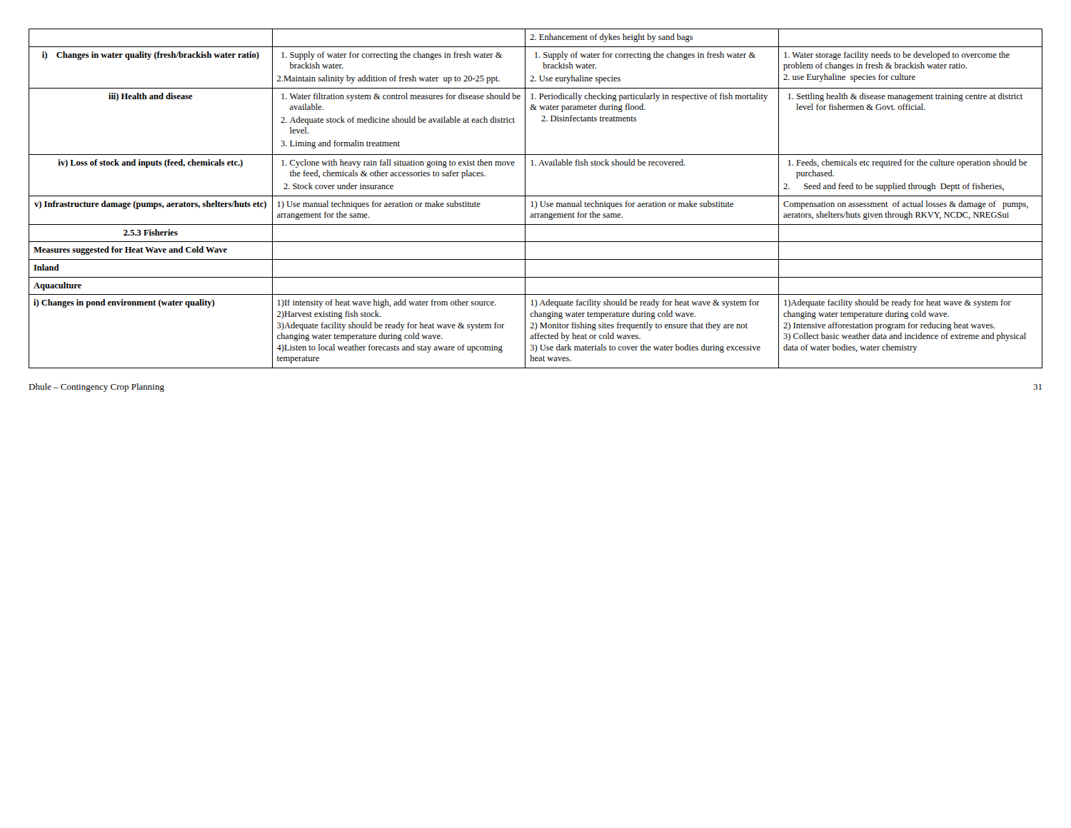| | | 2. Enhancement of dykes height by sand bags | |
| i) Changes in water quality (fresh/brackish water ratio) | Supply of water for correcting the changes in fresh water & brackish water. 2.Maintain salinity by addition of fresh water up to 20-25 ppt. | Supply of water for correcting the changes in fresh water & brackish water. 2. Use euryhaline species | 1. Water storage facility needs to be developed to overcome the problem of changes in fresh & brackish water ratio. 2. use Euryhaline species for culture |
| iii) Health and disease | Water filtration system & control measures for disease should be available. Adequate stock of medicine should be available at each district level. Liming and formalin treatment | 1. Periodically checking particularly in respective of fish mortality & water parameter during flood. 2. Disinfectants treatments | Settling health & disease management training centre at district level for fishermen & Govt. official. |
| iv) Loss of stock and inputs (feed, chemicals etc.) | Cyclone with heavy rain fall situation going to exist then move the feed, chemicals & other accessories to safer places. 2. Stock cover under insurance | 1. Available fish stock should be recovered. | Feeds, chemicals etc required for the culture operation should be purchased. 2. Seed and feed to be supplied through Deptt of fisheries, |
| v) Infrastructure damage (pumps, aerators, shelters/huts etc) | 1) Use manual techniques for aeration or make substitute arrangement for the same. | 1) Use manual techniques for aeration or make substitute arrangement for the same. | Compensation on assessment of actual losses & damage of pumps, aerators, shelters/huts given through RKVY, NCDC, NREGSui |
| 2.5.3 Fisheries | | | |
| Measures suggested for Heat Wave and Cold Wave | | | |
| Inland | | | |
| Aquaculture | | | |
| i) Changes in pond environment (water quality) | 1)If intensity of heat wave high, add water from other source. 2)Harvest existing fish stock. 3)Adequate facility should be ready for heat wave & system for changing water temperature during cold wave. 4)Listen to local weather forecasts and stay aware of upcoming temperature | 1) Adequate facility should be ready for heat wave & system for changing water temperature during cold wave. 2) Monitor fishing sites frequently to ensure that they are not affected by heat or cold waves. 3) Use dark materials to cover the water bodies during excessive heat waves. | 1)Adequate facility should be ready for heat wave & system for changing water temperature during cold wave. 2) Intensive afforestation program for reducing heat waves. 3) Collect basic weather data and incidence of extreme and physical data of water bodies, water chemistry |
Dhule – Contingency Crop Planning
31